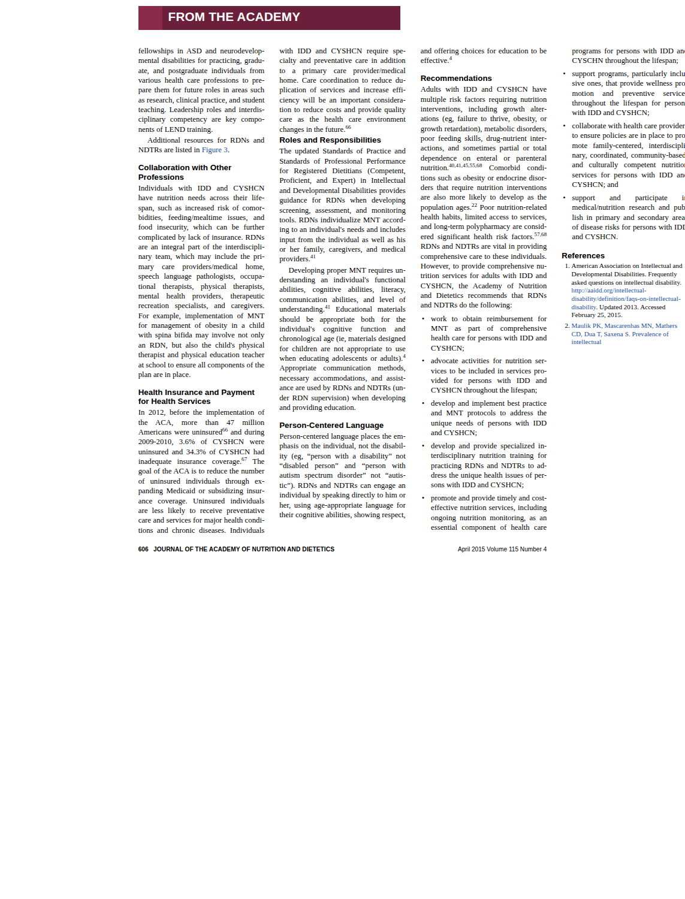FROM THE ACADEMY
fellowships in ASD and neurodevelopmental disabilities for practicing, graduate, and postgraduate individuals from various health care professions to prepare them for future roles in areas such as research, clinical practice, and student teaching. Leadership roles and interdisciplinary competency are key components of LEND training.
Additional resources for RDNs and NDTRs are listed in Figure 3.
Collaboration with Other Professions
Individuals with IDD and CYSHCN have nutrition needs across their lifespan, such as increased risk of comorbidities, feeding/mealtime issues, and food insecurity, which can be further complicated by lack of insurance. RDNs are an integral part of the interdisciplinary team, which may include the primary care providers/medical home, speech language pathologists, occupational therapists, physical therapists, mental health providers, therapeutic recreation specialists, and caregivers. For example, implementation of MNT for management of obesity in a child with spina bifida may involve not only an RDN, but also the child's physical therapist and physical education teacher at school to ensure all components of the plan are in place.
Health Insurance and Payment for Health Services
In 2012, before the implementation of the ACA, more than 47 million Americans were uninsured66 and during 2009-2010, 3.6% of CYSHCN were uninsured and 34.3% of CYSHCN had inadequate insurance coverage.67 The goal of the ACA is to reduce the number of uninsured individuals through expanding Medicaid or subsidizing insurance coverage. Uninsured individuals are less likely to receive preventative care and services for major health conditions and chronic diseases. Individuals with IDD and CYSHCN require specialty and preventative care in addition to a primary care provider/medical home. Care coordination to reduce duplication of services and increase efficiency will be an important consideration to reduce costs and provide quality care as the health care environment changes in the future.66
Roles and Responsibilities
The updated Standards of Practice and Standards of Professional Performance for Registered Dietitians (Competent, Proficient, and Expert) in Intellectual and Developmental Disabilities provides guidance for RDNs when developing screening, assessment, and monitoring tools. RDNs individualize MNT according to an individual's needs and includes input from the individual as well as his or her family, caregivers, and medical providers.41
Developing proper MNT requires understanding an individual's functional abilities, cognitive abilities, literacy, communication abilities, and level of understanding.41 Educational materials should be appropriate both for the individual's cognitive function and chronological age (ie, materials designed for children are not appropriate to use when educating adolescents or adults).4 Appropriate communication methods, necessary accommodations, and assistance are used by RDNs and NDTRs (under RDN supervision) when developing and providing education.
Person-Centered Language
Person-centered language places the emphasis on the individual, not the disability (eg, “person with a disability” not “disabled person” and “person with autism spectrum disorder” not “autistic”). RDNs and NDTRs can engage an individual by speaking directly to him or her, using age-appropriate language for their cognitive abilities, showing respect, and offering choices for education to be effective.4
Recommendations
Adults with IDD and CYSHCN have multiple risk factors requiring nutrition interventions, including growth alterations (eg, failure to thrive, obesity, or growth retardation), metabolic disorders, poor feeding skills, drug-nutrient interactions, and sometimes partial or total dependence on enteral or parenteral nutrition.40,41,45,55,68 Comorbid conditions such as obesity or endocrine disorders that require nutrition interventions are also more likely to develop as the population ages.22 Poor nutrition-related health habits, limited access to services, and long-term polypharmacy are considered significant health risk factors.57,68 RDNs and NDTRs are vital in providing comprehensive care to these individuals. However, to provide comprehensive nutrition services for adults with IDD and CYSHCN, the Academy of Nutrition and Dietetics recommends that RDNs and NDTRs do the following:
work to obtain reimbursement for MNT as part of comprehensive health care for persons with IDD and CYSHCN;
advocate activities for nutrition services to be included in services provided for persons with IDD and CYSHCN throughout the lifespan;
develop and implement best practice and MNT protocols to address the unique needs of persons with IDD and CYSHCN;
develop and provide specialized interdisciplinary nutrition training for practicing RDNs and NDTRs to address the unique health issues of persons with IDD and CYSHCN;
promote and provide timely and cost-effective nutrition services, including ongoing nutrition monitoring, as an essential component of health care programs for persons with IDD and CYSCHN throughout the lifespan;
support programs, particularly inclusive ones, that provide wellness promotion and preventive services throughout the lifespan for persons with IDD and CYSHCN;
collaborate with health care providers to ensure policies are in place to promote family-centered, interdisciplinary, coordinated, community-based, and culturally competent nutrition services for persons with IDD and CYSHCN; and
support and participate in medical/nutrition research and publish in primary and secondary areas of disease risks for persons with IDD and CYSHCN.
References
American Association on Intellectual and Developmental Disabilities. Frequently asked questions on intellectual disability. http://aaidd.org/intellectual-disability/definition/faqs-on-intellectual-disability. Updated 2013. Accessed February 25, 2015.
Maulik PK, Mascarenhas MN, Mathers CD, Dua T, Saxena S. Prevalence of intellectual
606 JOURNAL OF THE ACADEMY OF NUTRITION AND DIETETICS
April 2015 Volume 115 Number 4